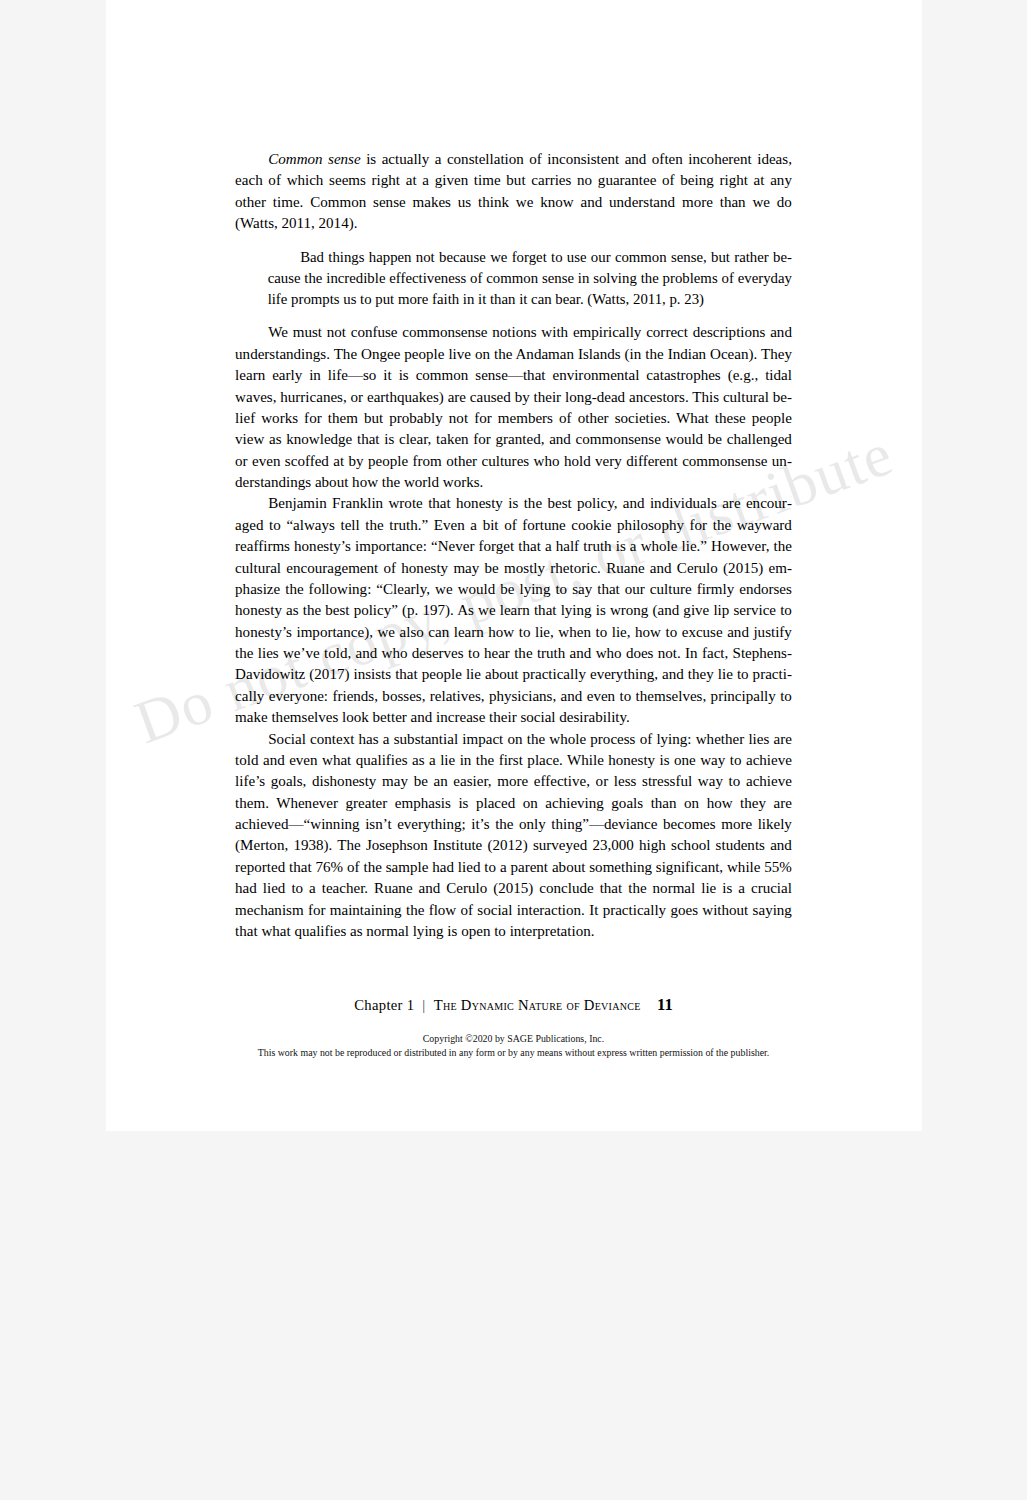Do not copy, post, or distribute
Common sense is actually a constellation of inconsistent and often incoherent ideas, each of which seems right at a given time but carries no guarantee of being right at any other time. Common sense makes us think we know and understand more than we do (Watts, 2011, 2014).
Bad things happen not because we forget to use our common sense, but rather because the incredible effectiveness of common sense in solving the problems of everyday life prompts us to put more faith in it than it can bear. (Watts, 2011, p. 23)
We must not confuse commonsense notions with empirically correct descriptions and understandings. The Ongee people live on the Andaman Islands (in the Indian Ocean). They learn early in life—so it is common sense—that environmental catastrophes (e.g., tidal waves, hurricanes, or earthquakes) are caused by their long-dead ancestors. This cultural belief works for them but probably not for members of other societies. What these people view as knowledge that is clear, taken for granted, and commonsense would be challenged or even scoffed at by people from other cultures who hold very different commonsense understandings about how the world works.
Benjamin Franklin wrote that honesty is the best policy, and individuals are encouraged to “always tell the truth.” Even a bit of fortune cookie philosophy for the wayward reaffirms honesty’s importance: “Never forget that a half truth is a whole lie.” However, the cultural encouragement of honesty may be mostly rhetoric. Ruane and Cerulo (2015) emphasize the following: “Clearly, we would be lying to say that our culture firmly endorses honesty as the best policy” (p. 197). As we learn that lying is wrong (and give lip service to honesty’s importance), we also can learn how to lie, when to lie, how to excuse and justify the lies we’ve told, and who deserves to hear the truth and who does not. In fact, Stephens-Davidowitz (2017) insists that people lie about practically everything, and they lie to practically everyone: friends, bosses, relatives, physicians, and even to themselves, principally to make themselves look better and increase their social desirability.
Social context has a substantial impact on the whole process of lying: whether lies are told and even what qualifies as a lie in the first place. While honesty is one way to achieve life’s goals, dishonesty may be an easier, more effective, or less stressful way to achieve them. Whenever greater emphasis is placed on achieving goals than on how they are achieved—“winning isn’t everything; it’s the only thing”—deviance becomes more likely (Merton, 1938). The Josephson Institute (2012) surveyed 23,000 high school students and reported that 76% of the sample had lied to a parent about something significant, while 55% had lied to a teacher. Ruane and Cerulo (2015) conclude that the normal lie is a crucial mechanism for maintaining the flow of social interaction. It practically goes without saying that what qualifies as normal lying is open to interpretation.
Chapter 1 | The Dynamic Nature of Deviance 11
Copyright ©2020 by SAGE Publications, Inc.
This work may not be reproduced or distributed in any form or by any means without express written permission of the publisher.